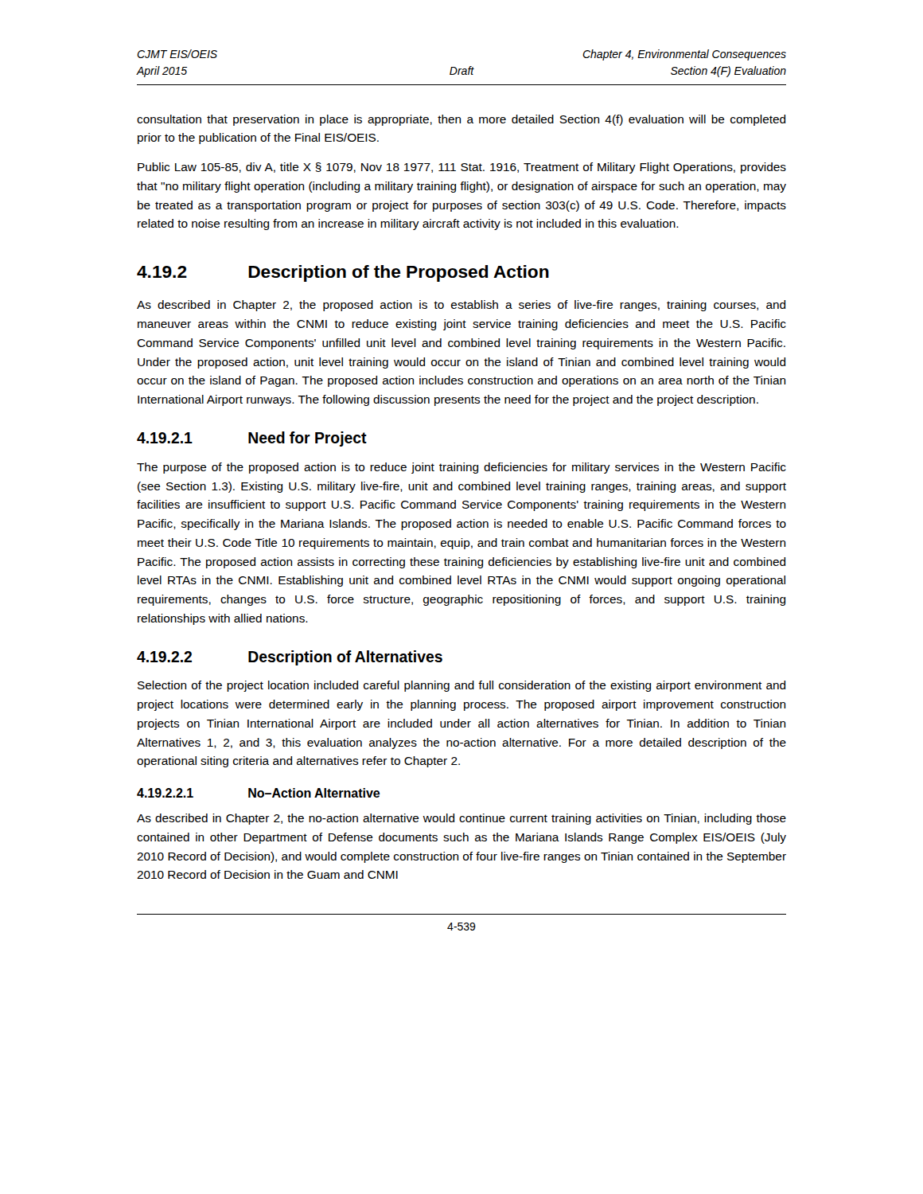CJMT EIS/OEIS Chapter 4, Environmental Consequences
April 2015 Draft Section 4(F) Evaluation
consultation that preservation in place is appropriate, then a more detailed Section 4(f) evaluation will be completed prior to the publication of the Final EIS/OEIS.
Public Law 105-85, div A, title X § 1079, Nov 18 1977, 111 Stat. 1916, Treatment of Military Flight Operations, provides that "no military flight operation (including a military training flight), or designation of airspace for such an operation, may be treated as a transportation program or project for purposes of section 303(c) of 49 U.S. Code. Therefore, impacts related to noise resulting from an increase in military aircraft activity is not included in this evaluation.
4.19.2 Description of the Proposed Action
As described in Chapter 2, the proposed action is to establish a series of live-fire ranges, training courses, and maneuver areas within the CNMI to reduce existing joint service training deficiencies and meet the U.S. Pacific Command Service Components' unfilled unit level and combined level training requirements in the Western Pacific. Under the proposed action, unit level training would occur on the island of Tinian and combined level training would occur on the island of Pagan. The proposed action includes construction and operations on an area north of the Tinian International Airport runways. The following discussion presents the need for the project and the project description.
4.19.2.1 Need for Project
The purpose of the proposed action is to reduce joint training deficiencies for military services in the Western Pacific (see Section 1.3). Existing U.S. military live-fire, unit and combined level training ranges, training areas, and support facilities are insufficient to support U.S. Pacific Command Service Components' training requirements in the Western Pacific, specifically in the Mariana Islands. The proposed action is needed to enable U.S. Pacific Command forces to meet their U.S. Code Title 10 requirements to maintain, equip, and train combat and humanitarian forces in the Western Pacific. The proposed action assists in correcting these training deficiencies by establishing live-fire unit and combined level RTAs in the CNMI. Establishing unit and combined level RTAs in the CNMI would support ongoing operational requirements, changes to U.S. force structure, geographic repositioning of forces, and support U.S. training relationships with allied nations.
4.19.2.2 Description of Alternatives
Selection of the project location included careful planning and full consideration of the existing airport environment and project locations were determined early in the planning process. The proposed airport improvement construction projects on Tinian International Airport are included under all action alternatives for Tinian. In addition to Tinian Alternatives 1, 2, and 3, this evaluation analyzes the no-action alternative. For a more detailed description of the operational siting criteria and alternatives refer to Chapter 2.
4.19.2.2.1 No–Action Alternative
As described in Chapter 2, the no-action alternative would continue current training activities on Tinian, including those contained in other Department of Defense documents such as the Mariana Islands Range Complex EIS/OEIS (July 2010 Record of Decision), and would complete construction of four live-fire ranges on Tinian contained in the September 2010 Record of Decision in the Guam and CNMI
4-539